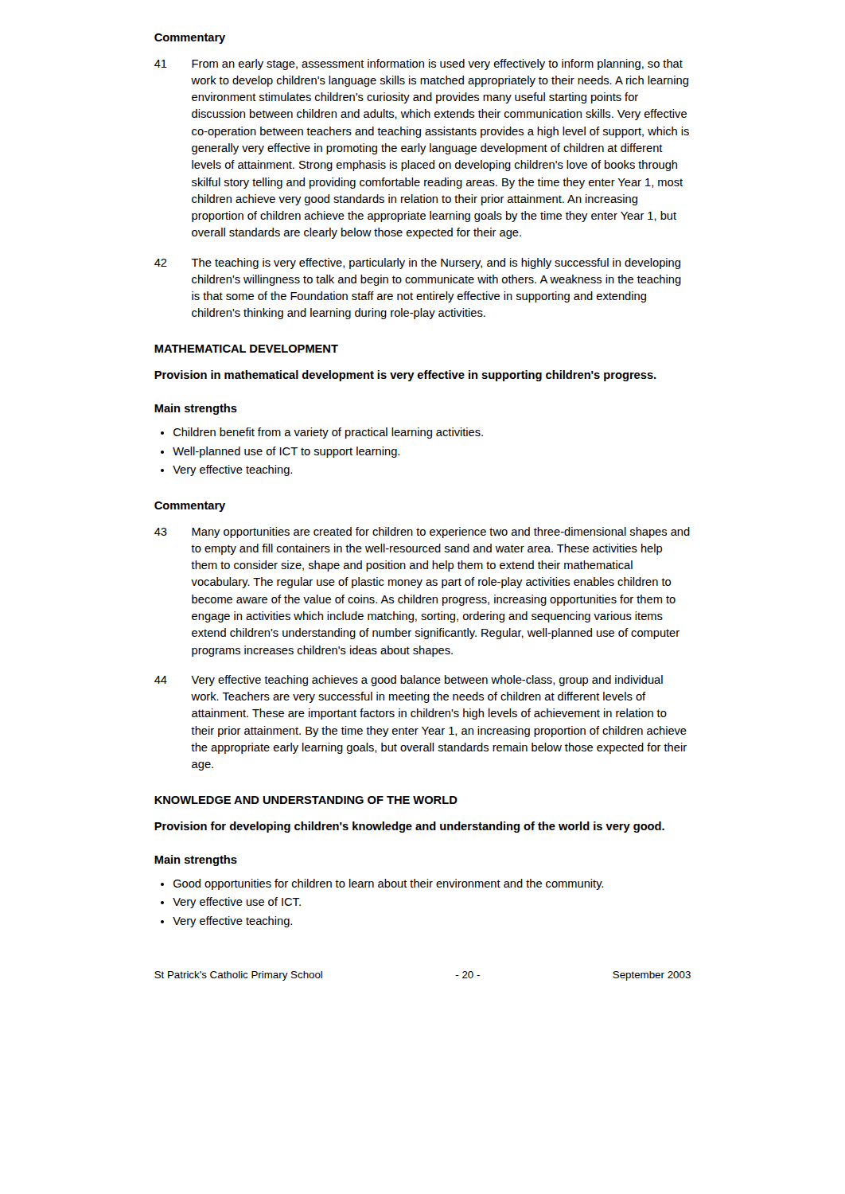Commentary
41
From an early stage, assessment information is used very effectively to inform planning, so that work to develop children's language skills is matched appropriately to their needs. A rich learning environment stimulates children's curiosity and provides many useful starting points for discussion between children and adults, which extends their communication skills. Very effective co-operation between teachers and teaching assistants provides a high level of support, which is generally very effective in promoting the early language development of children at different levels of attainment. Strong emphasis is placed on developing children's love of books through skilful story telling and providing comfortable reading areas. By the time they enter Year 1, most children achieve very good standards in relation to their prior attainment. An increasing proportion of children achieve the appropriate learning goals by the time they enter Year 1, but overall standards are clearly below those expected for their age.
42
The teaching is very effective, particularly in the Nursery, and is highly successful in developing children's willingness to talk and begin to communicate with others. A weakness in the teaching is that some of the Foundation staff are not entirely effective in supporting and extending children's thinking and learning during role-play activities.
MATHEMATICAL DEVELOPMENT
Provision in mathematical development is very effective in supporting children's progress.
Main strengths
Children benefit from a variety of practical learning activities.
Well-planned use of ICT to support learning.
Very effective teaching.
Commentary
43
Many opportunities are created for children to experience two and three-dimensional shapes and to empty and fill containers in the well-resourced sand and water area. These activities help them to consider size, shape and position and help them to extend their mathematical vocabulary. The regular use of plastic money as part of role-play activities enables children to become aware of the value of coins. As children progress, increasing opportunities for them to engage in activities which include matching, sorting, ordering and sequencing various items extend children's understanding of number significantly. Regular, well-planned use of computer programs increases children's ideas about shapes.
44
Very effective teaching achieves a good balance between whole-class, group and individual work. Teachers are very successful in meeting the needs of children at different levels of attainment. These are important factors in children's high levels of achievement in relation to their prior attainment. By the time they enter Year 1, an increasing proportion of children achieve the appropriate early learning goals, but overall standards remain below those expected for their age.
KNOWLEDGE AND UNDERSTANDING OF THE WORLD
Provision for developing children's knowledge and understanding of the world is very good.
Main strengths
Good opportunities for children to learn about their environment and the community.
Very effective use of ICT.
Very effective teaching.
St Patrick's Catholic Primary School - 20 - September 2003